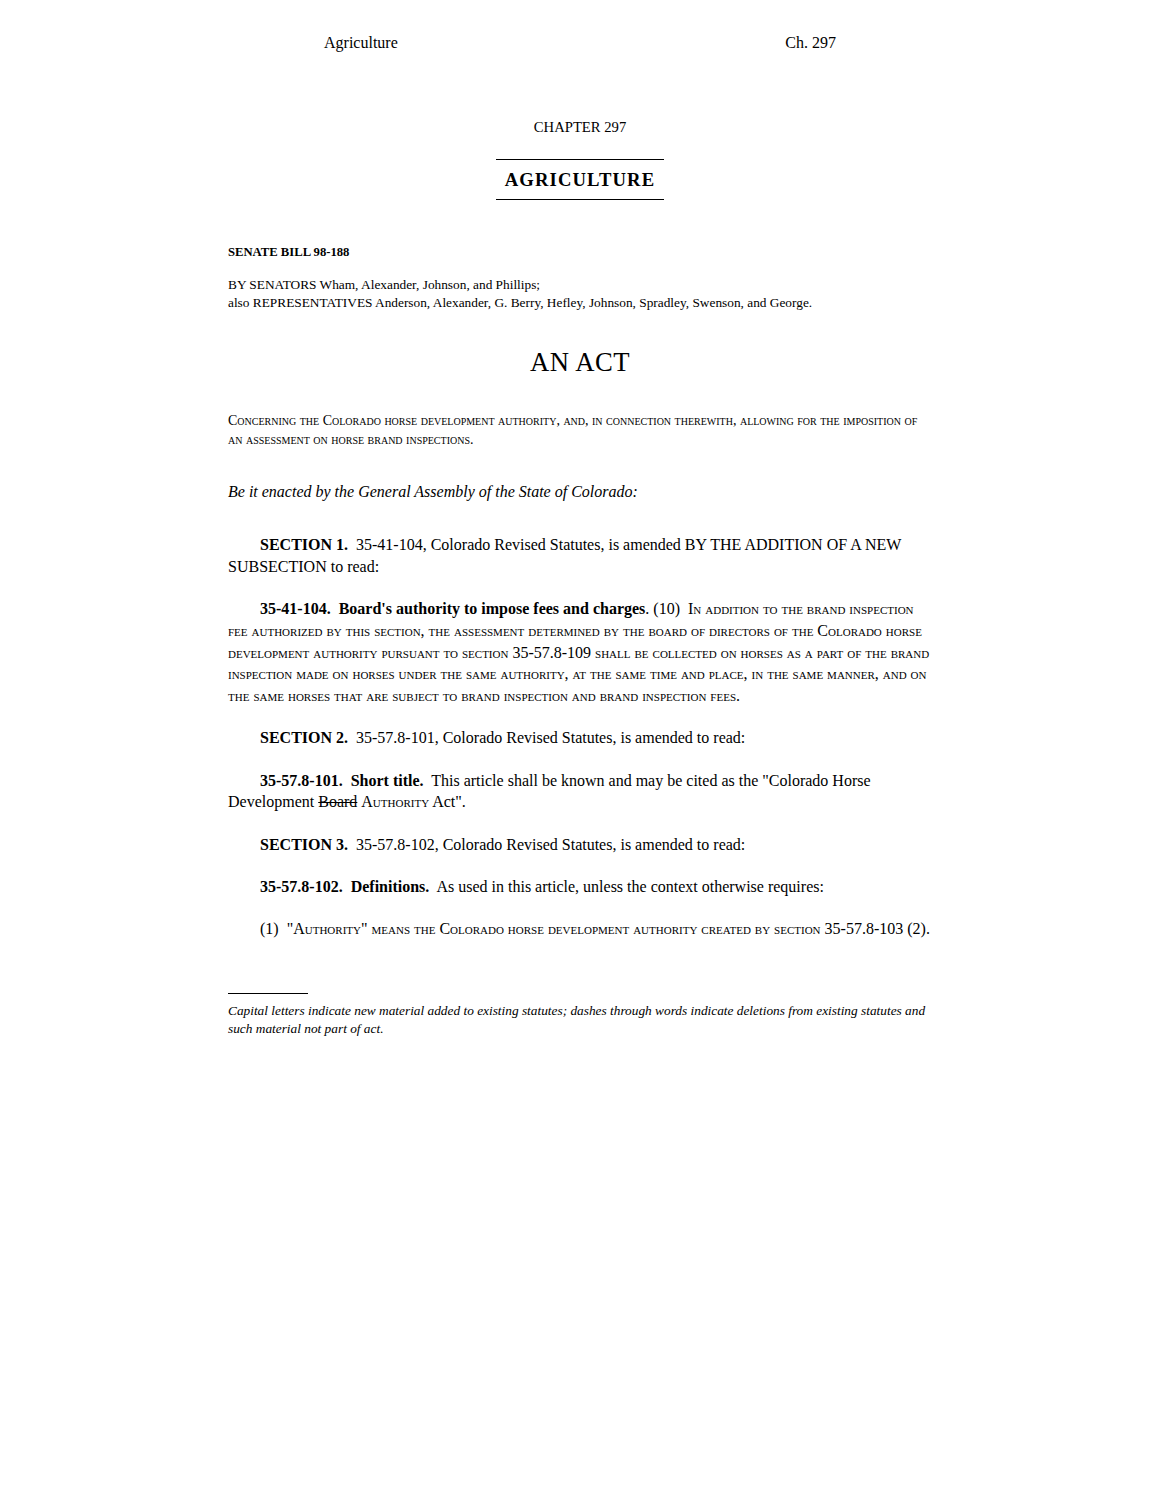Agriculture Ch. 297
CHAPTER 297
AGRICULTURE
SENATE BILL 98-188
BY SENATORS Wham, Alexander, Johnson, and Phillips;
also REPRESENTATIVES Anderson, Alexander, G. Berry, Hefley, Johnson, Spradley, Swenson, and George.
AN ACT
Concerning the Colorado horse development authority, and, in connection therewith, allowing for the imposition of an assessment on horse brand inspections.
Be it enacted by the General Assembly of the State of Colorado:
SECTION 1. 35-41-104, Colorado Revised Statutes, is amended BY THE ADDITION OF A NEW SUBSECTION to read:
35-41-104. Board's authority to impose fees and charges. (10) In addition to the brand inspection fee authorized by this section, the assessment determined by the board of directors of the Colorado horse development authority pursuant to section 35-57.8-109 shall be collected on horses as a part of the brand inspection made on horses under the same authority, at the same time and place, in the same manner, and on the same horses that are subject to brand inspection and brand inspection fees.
SECTION 2. 35-57.8-101, Colorado Revised Statutes, is amended to read:
35-57.8-101. Short title. This article shall be known and may be cited as the "Colorado Horse Development Board Authority Act".
SECTION 3. 35-57.8-102, Colorado Revised Statutes, is amended to read:
35-57.8-102. Definitions. As used in this article, unless the context otherwise requires:
(1) "Authority" means the Colorado horse development authority created by section 35-57.8-103 (2).
Capital letters indicate new material added to existing statutes; dashes through words indicate deletions from existing statutes and such material not part of act.